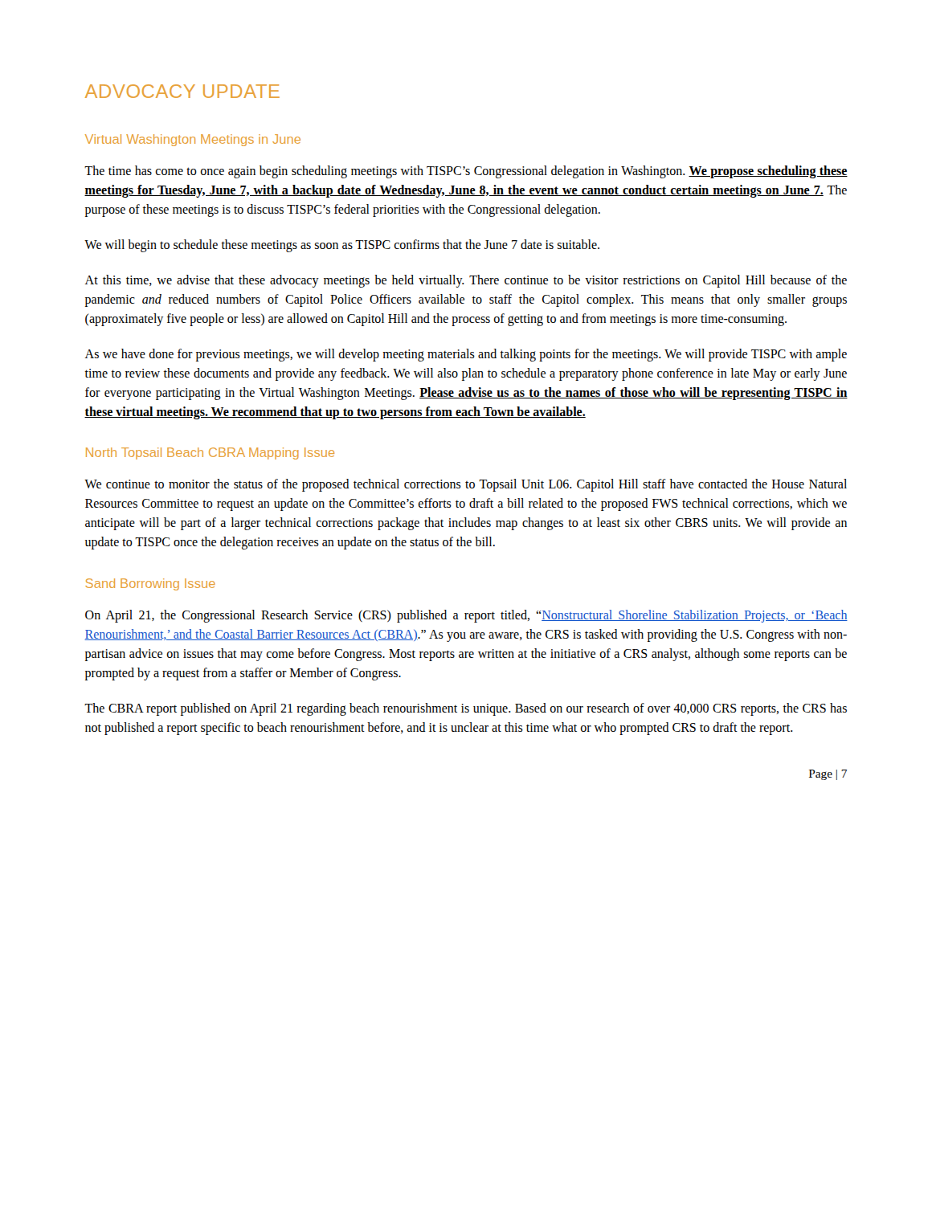ADVOCACY UPDATE
Virtual Washington Meetings in June
The time has come to once again begin scheduling meetings with TISPC’s Congressional delegation in Washington. We propose scheduling these meetings for Tuesday, June 7, with a backup date of Wednesday, June 8, in the event we cannot conduct certain meetings on June 7. The purpose of these meetings is to discuss TISPC’s federal priorities with the Congressional delegation.
We will begin to schedule these meetings as soon as TISPC confirms that the June 7 date is suitable.
At this time, we advise that these advocacy meetings be held virtually. There continue to be visitor restrictions on Capitol Hill because of the pandemic and reduced numbers of Capitol Police Officers available to staff the Capitol complex. This means that only smaller groups (approximately five people or less) are allowed on Capitol Hill and the process of getting to and from meetings is more time-consuming.
As we have done for previous meetings, we will develop meeting materials and talking points for the meetings. We will provide TISPC with ample time to review these documents and provide any feedback. We will also plan to schedule a preparatory phone conference in late May or early June for everyone participating in the Virtual Washington Meetings. Please advise us as to the names of those who will be representing TISPC in these virtual meetings. We recommend that up to two persons from each Town be available.
North Topsail Beach CBRA Mapping Issue
We continue to monitor the status of the proposed technical corrections to Topsail Unit L06. Capitol Hill staff have contacted the House Natural Resources Committee to request an update on the Committee’s efforts to draft a bill related to the proposed FWS technical corrections, which we anticipate will be part of a larger technical corrections package that includes map changes to at least six other CBRS units. We will provide an update to TISPC once the delegation receives an update on the status of the bill.
Sand Borrowing Issue
On April 21, the Congressional Research Service (CRS) published a report titled, “Nonstructural Shoreline Stabilization Projects, or ‘Beach Renourishment,’ and the Coastal Barrier Resources Act (CBRA).” As you are aware, the CRS is tasked with providing the U.S. Congress with non-partisan advice on issues that may come before Congress. Most reports are written at the initiative of a CRS analyst, although some reports can be prompted by a request from a staffer or Member of Congress.
The CBRA report published on April 21 regarding beach renourishment is unique. Based on our research of over 40,000 CRS reports, the CRS has not published a report specific to beach renourishment before, and it is unclear at this time what or who prompted CRS to draft the report.
Page | 7